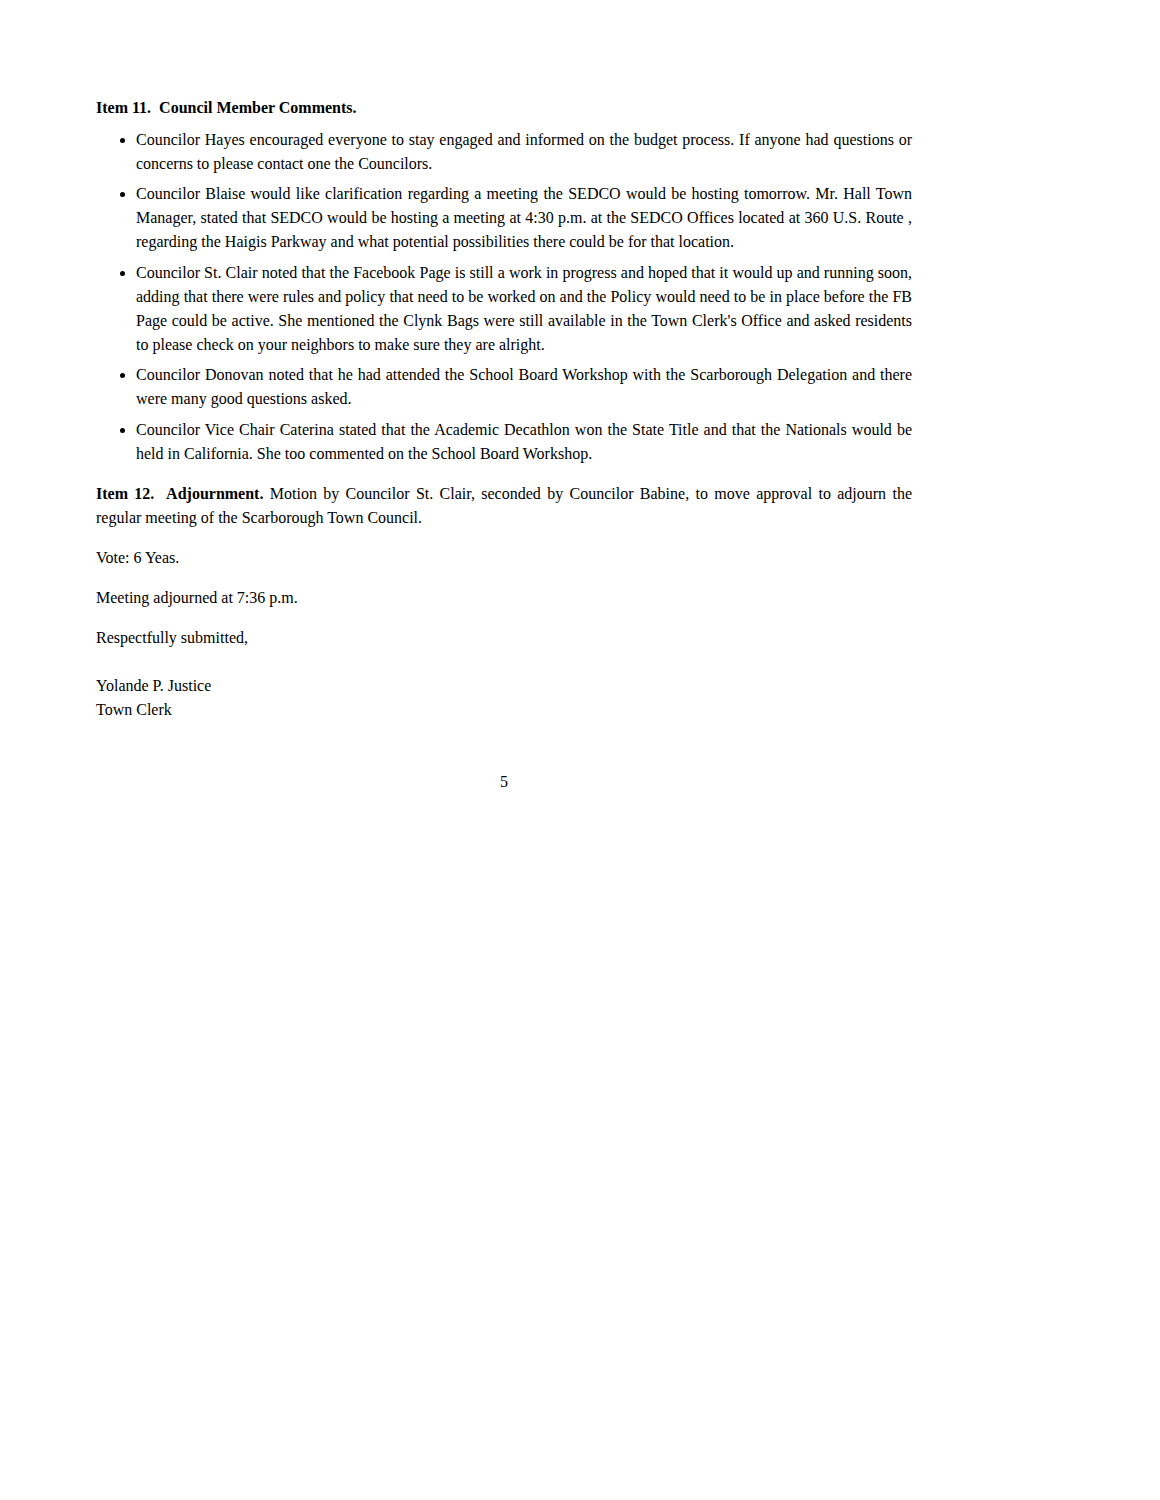Item 11. Council Member Comments.
Councilor Hayes encouraged everyone to stay engaged and informed on the budget process. If anyone had questions or concerns to please contact one the Councilors.
Councilor Blaise would like clarification regarding a meeting the SEDCO would be hosting tomorrow. Mr. Hall Town Manager, stated that SEDCO would be hosting a meeting at 4:30 p.m. at the SEDCO Offices located at 360 U.S. Route , regarding the Haigis Parkway and what potential possibilities there could be for that location.
Councilor St. Clair noted that the Facebook Page is still a work in progress and hoped that it would up and running soon, adding that there were rules and policy that need to be worked on and the Policy would need to be in place before the FB Page could be active. She mentioned the Clynk Bags were still available in the Town Clerk's Office and asked residents to please check on your neighbors to make sure they are alright.
Councilor Donovan noted that he had attended the School Board Workshop with the Scarborough Delegation and there were many good questions asked.
Councilor Vice Chair Caterina stated that the Academic Decathlon won the State Title and that the Nationals would be held in California. She too commented on the School Board Workshop.
Item 12. Adjournment. Motion by Councilor St. Clair, seconded by Councilor Babine, to move approval to adjourn the regular meeting of the Scarborough Town Council.
Vote: 6 Yeas.
Meeting adjourned at 7:36 p.m.
Respectfully submitted,
Yolande P. Justice
Town Clerk
5